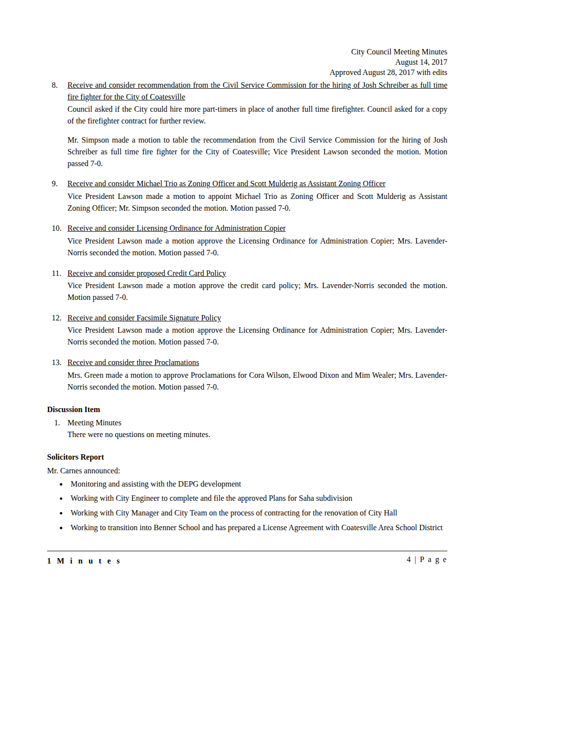City Council Meeting Minutes
August 14, 2017
Approved August 28, 2017 with edits
8. Receive and consider recommendation from the Civil Service Commission for the hiring of Josh Schreiber as full time fire fighter for the City of Coatesville Council asked if the City could hire more part-timers in place of another full time firefighter. Council asked for a copy of the firefighter contract for further review.
Mr. Simpson made a motion to table the recommendation from the Civil Service Commission for the hiring of Josh Schreiber as full time fire fighter for the City of Coatesville; Vice President Lawson seconded the motion. Motion passed 7-0.
9. Receive and consider Michael Trio as Zoning Officer and Scott Mulderig as Assistant Zoning Officer Vice President Lawson made a motion to appoint Michael Trio as Zoning Officer and Scott Mulderig as Assistant Zoning Officer; Mr. Simpson seconded the motion. Motion passed 7-0.
10. Receive and consider Licensing Ordinance for Administration Copier Vice President Lawson made a motion approve the Licensing Ordinance for Administration Copier; Mrs. Lavender-Norris seconded the motion. Motion passed 7-0.
11. Receive and consider proposed Credit Card Policy Vice President Lawson made a motion approve the credit card policy; Mrs. Lavender-Norris seconded the motion. Motion passed 7-0.
12. Receive and consider Facsimile Signature Policy Vice President Lawson made a motion approve the Licensing Ordinance for Administration Copier; Mrs. Lavender-Norris seconded the motion. Motion passed 7-0.
13. Receive and consider three Proclamations Mrs. Green made a motion to approve Proclamations for Cora Wilson, Elwood Dixon and Mim Wealer; Mrs. Lavender-Norris seconded the motion. Motion passed 7-0.
Discussion Item
1. Meeting Minutes There were no questions on meeting minutes.
Solicitors Report
Mr. Carnes announced:
Monitoring and assisting with the DEPG development
Working with City Engineer to complete and file the approved Plans for Saha subdivision
Working with City Manager and City Team on the process of contracting for the renovation of City Hall
Working to transition into Benner School and has prepared a License Agreement with Coatesville Area School District
1 M i n u t e s
4 | P a g e